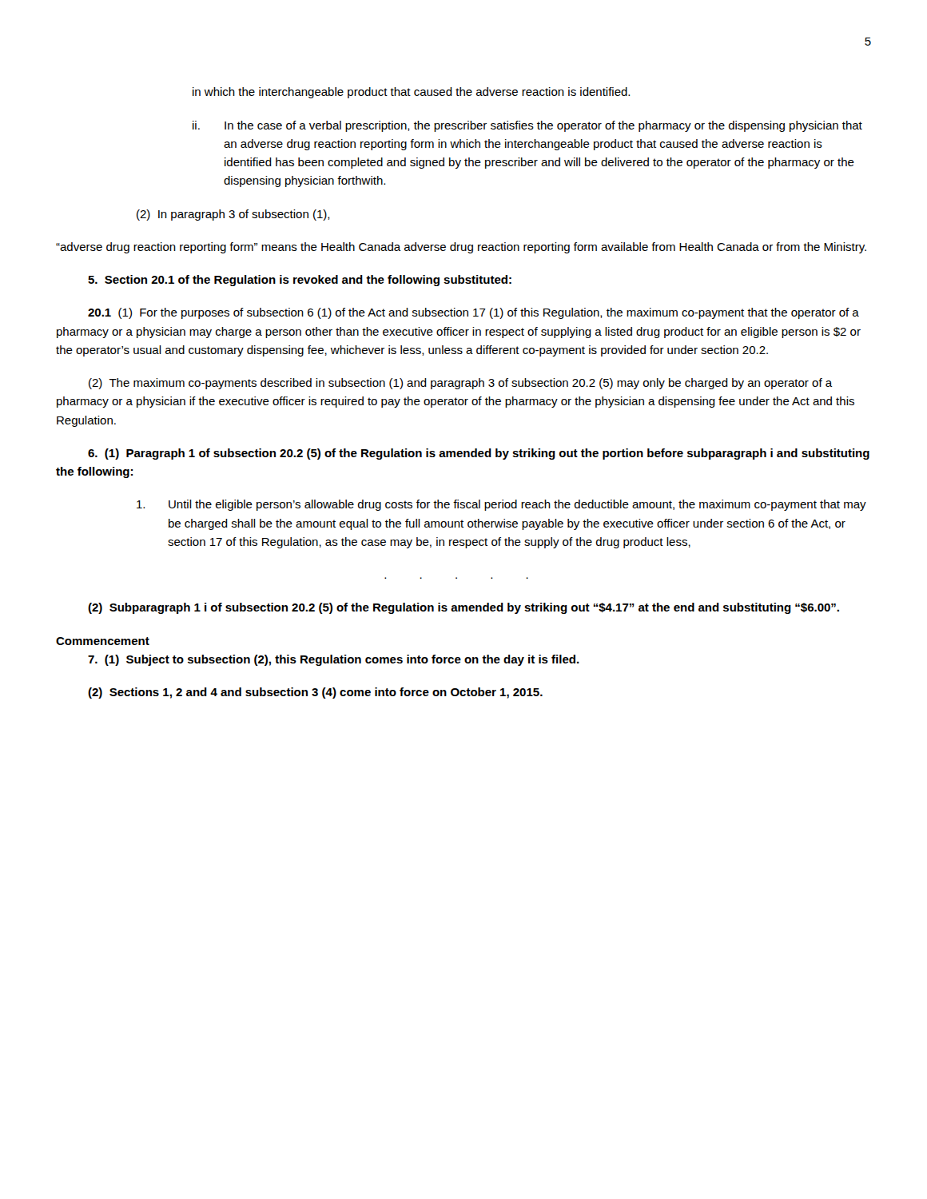5
in which the interchangeable product that caused the adverse reaction is identified.
ii.
In the case of a verbal prescription, the prescriber satisfies the operator of the pharmacy or the dispensing physician that an adverse drug reaction reporting form in which the interchangeable product that caused the adverse reaction is identified has been completed and signed by the prescriber and will be delivered to the operator of the pharmacy or the dispensing physician forthwith.
(2) In paragraph 3 of subsection (1),
“adverse drug reaction reporting form” means the Health Canada adverse drug reaction reporting form available from Health Canada or from the Ministry.
5. Section 20.1 of the Regulation is revoked and the following substituted:
20.1 (1) For the purposes of subsection 6 (1) of the Act and subsection 17 (1) of this Regulation, the maximum co-payment that the operator of a pharmacy or a physician may charge a person other than the executive officer in respect of supplying a listed drug product for an eligible person is $2 or the operator’s usual and customary dispensing fee, whichever is less, unless a different co-payment is provided for under section 20.2.
(2) The maximum co-payments described in subsection (1) and paragraph 3 of subsection 20.2 (5) may only be charged by an operator of a pharmacy or a physician if the executive officer is required to pay the operator of the pharmacy or the physician a dispensing fee under the Act and this Regulation.
6. (1) Paragraph 1 of subsection 20.2 (5) of the Regulation is amended by striking out the portion before subparagraph i and substituting the following:
1.
Until the eligible person’s allowable drug costs for the fiscal period reach the deductible amount, the maximum co-payment that may be charged shall be the amount equal to the full amount otherwise payable by the executive officer under section 6 of the Act, or section 17 of this Regulation, as the case may be, in respect of the supply of the drug product less,
. . . . .
(2) Subparagraph 1 i of subsection 20.2 (5) of the Regulation is amended by striking out “$4.17” at the end and substituting “$6.00”.
Commencement
7. (1) Subject to subsection (2), this Regulation comes into force on the day it is filed.
(2) Sections 1, 2 and 4 and subsection 3 (4) come into force on October 1, 2015.